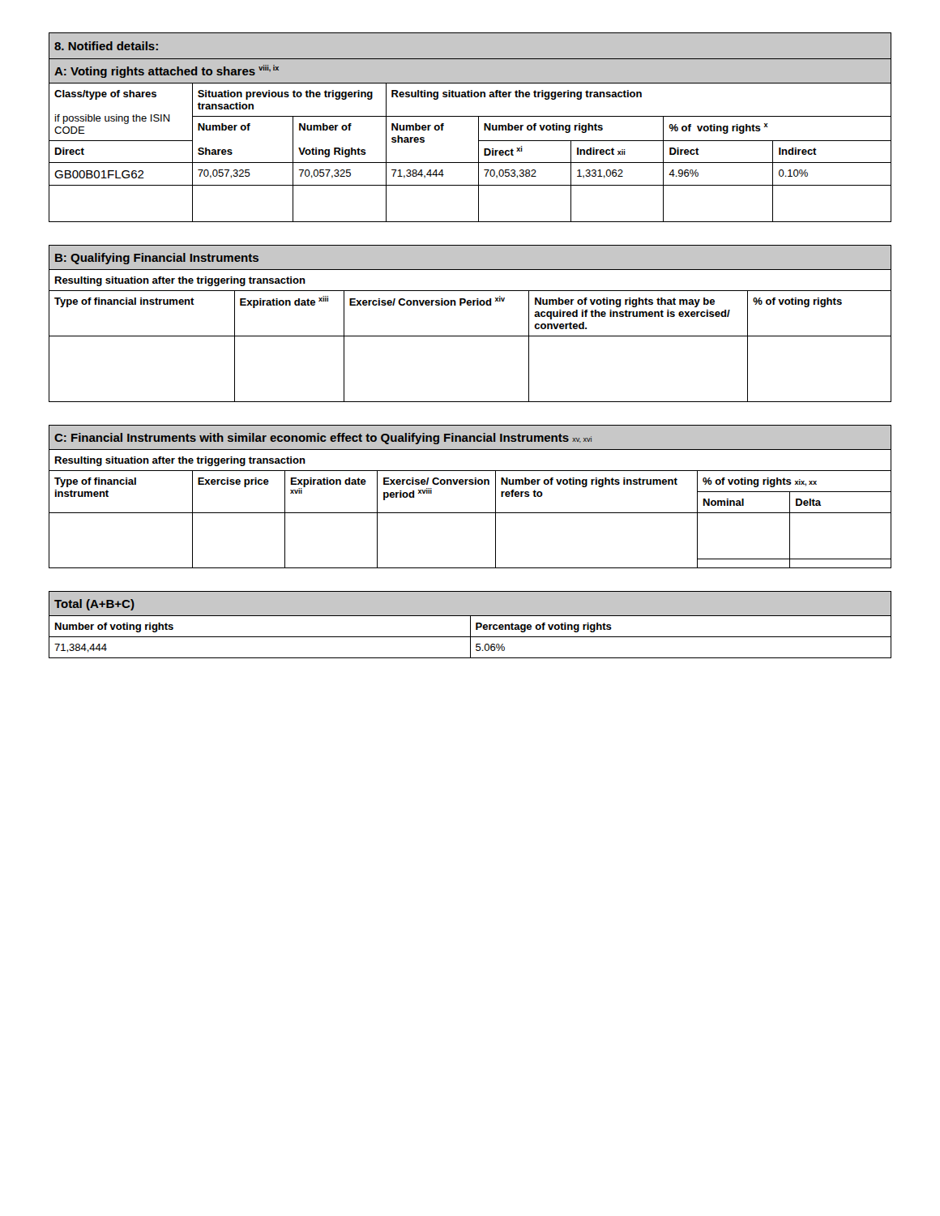| 8. Notified details: |
| A: Voting rights attached to shares viii, ix |
| Class/type of shares if possible using the ISIN CODE | Situation previous to the triggering transaction | Resulting situation after the triggering transaction |
| Number of Shares | Number of Voting Rights | Number of shares | Number of voting rights | % of voting rights x |
| Direct | Direct xi | Indirect xii | Direct | Indirect |
| GB00B01FLG62 | 70,057,325 | 70,057,325 | 71,384,444 | 70,053,382 | 1,331,062 | 4.96% | 0.10% |
| B: Qualifying Financial Instruments |
| Resulting situation after the triggering transaction |
| Type of financial instrument | Expiration date xiii | Exercise/ Conversion Period xiv | Number of voting rights that may be acquired if the instrument is exercised/ converted. | % of voting rights |
| C: Financial Instruments with similar economic effect to Qualifying Financial Instruments xv, xvi |
| Resulting situation after the triggering transaction |
| Type of financial instrument | Exercise price | Expiration date xvii | Exercise/ Conversion period xviii | Number of voting rights instrument refers to | % of voting rights xix, xx |
| Nominal | Delta |
| Total (A+B+C) |
| Number of voting rights | Percentage of voting rights |
| 71,384,444 | 5.06% |